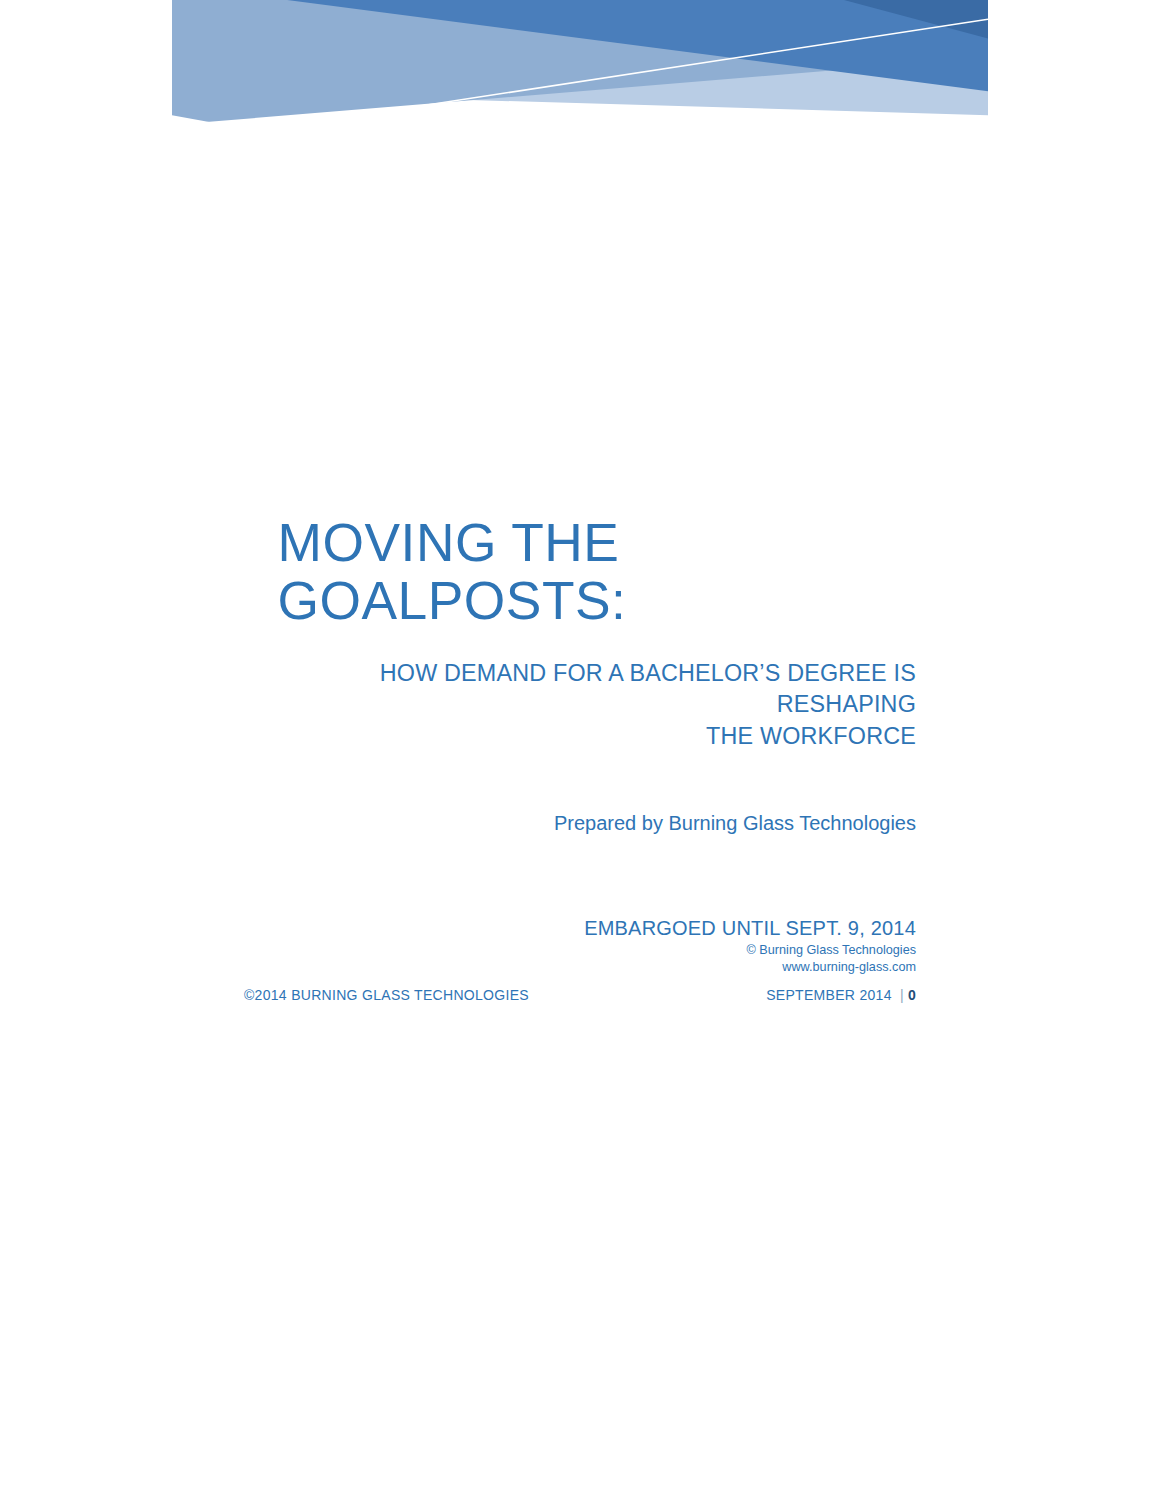MOVING THE GOALPOSTS:
HOW DEMAND FOR A BACHELOR’S DEGREE IS RESHAPING
THE WORKFORCE
Prepared by Burning Glass Technologies
EMBARGOED UNTIL SEPT. 9, 2014
© Burning Glass Technologies
www.burning-glass.com
©2014 BURNING GLASS TECHNOLOGIES
SEPTEMBER 2014 |0